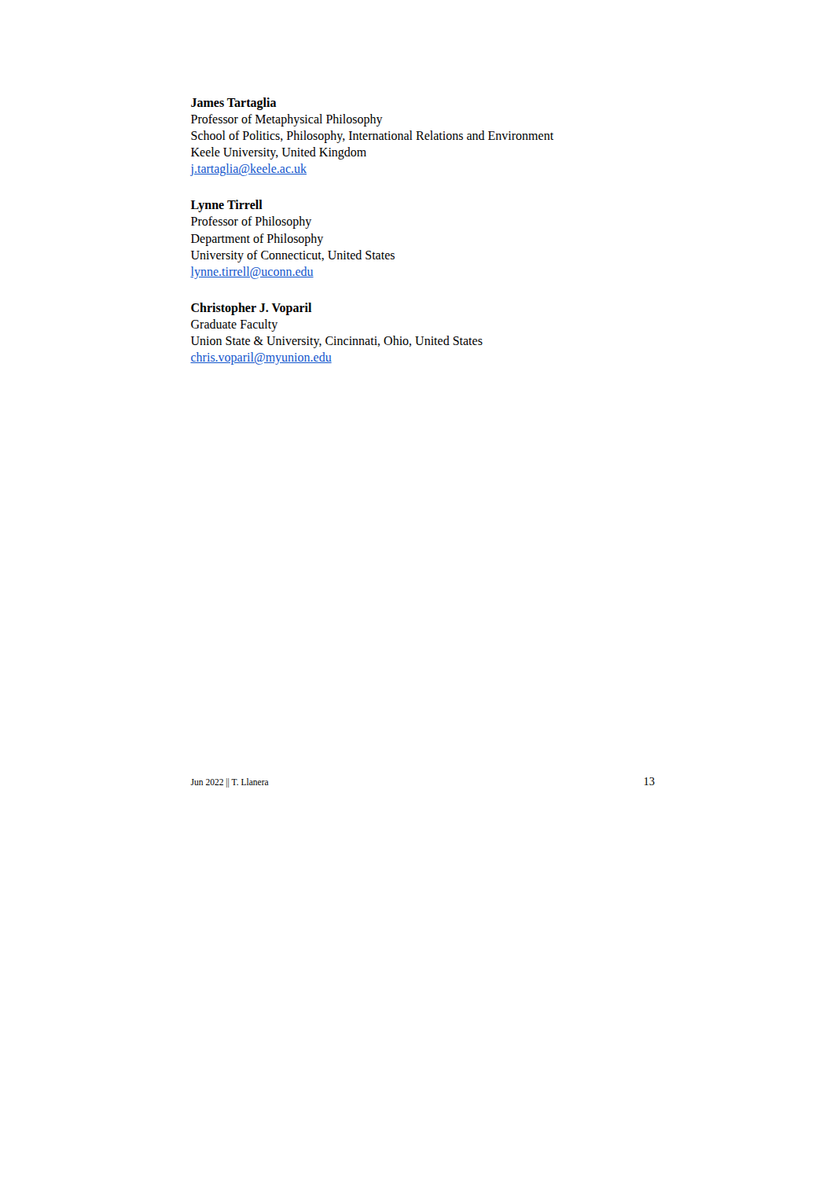James Tartaglia
Professor of Metaphysical Philosophy
School of Politics, Philosophy, International Relations and Environment
Keele University, United Kingdom
j.tartaglia@keele.ac.uk
Lynne Tirrell
Professor of Philosophy
Department of Philosophy
University of Connecticut, United States
lynne.tirrell@uconn.edu
Christopher J. Voparil
Graduate Faculty
Union State & University, Cincinnati, Ohio, United States
chris.voparil@myunion.edu
Jun 2022 || T. Llanera 13